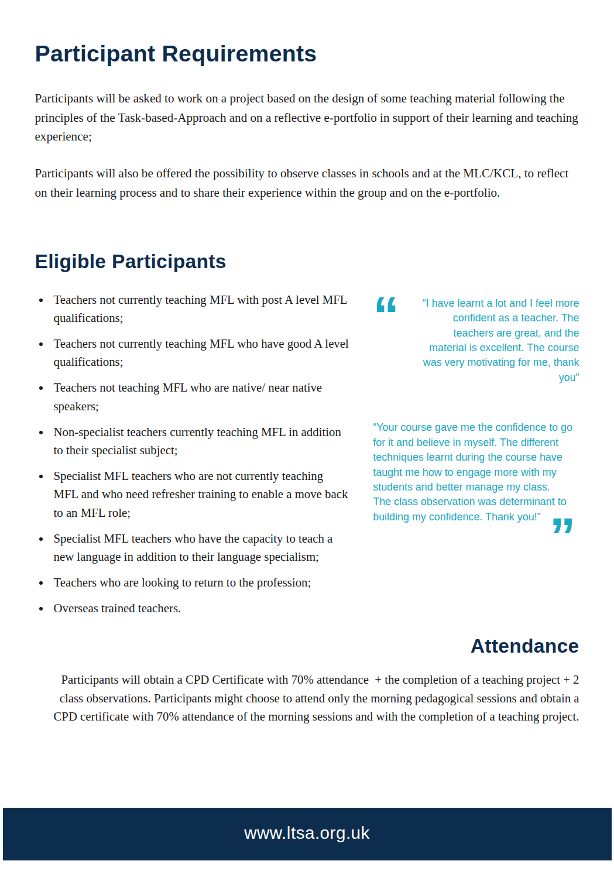Participant Requirements
Participants will be asked to work on a project based on the design of some teaching material following the principles of the Task-based-Approach and on a reflective e-portfolio in support of their learning and teaching experience;
Participants will also be offered the possibility to observe classes in schools and at the MLC/KCL, to reflect on their learning process and to share their experience within the group and on the e-portfolio.
Eligible Participants
Teachers not currently teaching MFL with post A level MFL qualifications;
Teachers not currently teaching MFL who have good A level qualifications;
Teachers not teaching MFL who are native/ near native speakers;
Non-specialist teachers currently teaching MFL in addition to their specialist subject;
Specialist MFL teachers who are not currently teaching MFL and who need refresher training to enable a move back to an MFL role;
Specialist MFL teachers who have the capacity to teach a new language in addition to their language specialism;
Teachers who are looking to return to the profession;
Overseas trained teachers.
“ “I have learnt a lot and I feel more confident as a teacher. The teachers are great, and the material is excellent. The course was very motivating for me, thank you”
“Your course gave me the confidence to go for it and believe in myself. The different techniques learnt during the course have taught me how to engage more with my students and better manage my class. The class observation was determinant to building my confidence. Thank you!” ”
Attendance
Participants will obtain a CPD Certificate with 70% attendance + the completion of a teaching project + 2 class observations. Participants might choose to attend only the morning pedagogical sessions and obtain a CPD certificate with 70% attendance of the morning sessions and with the completion of a teaching project.
www.ltsa.org.uk